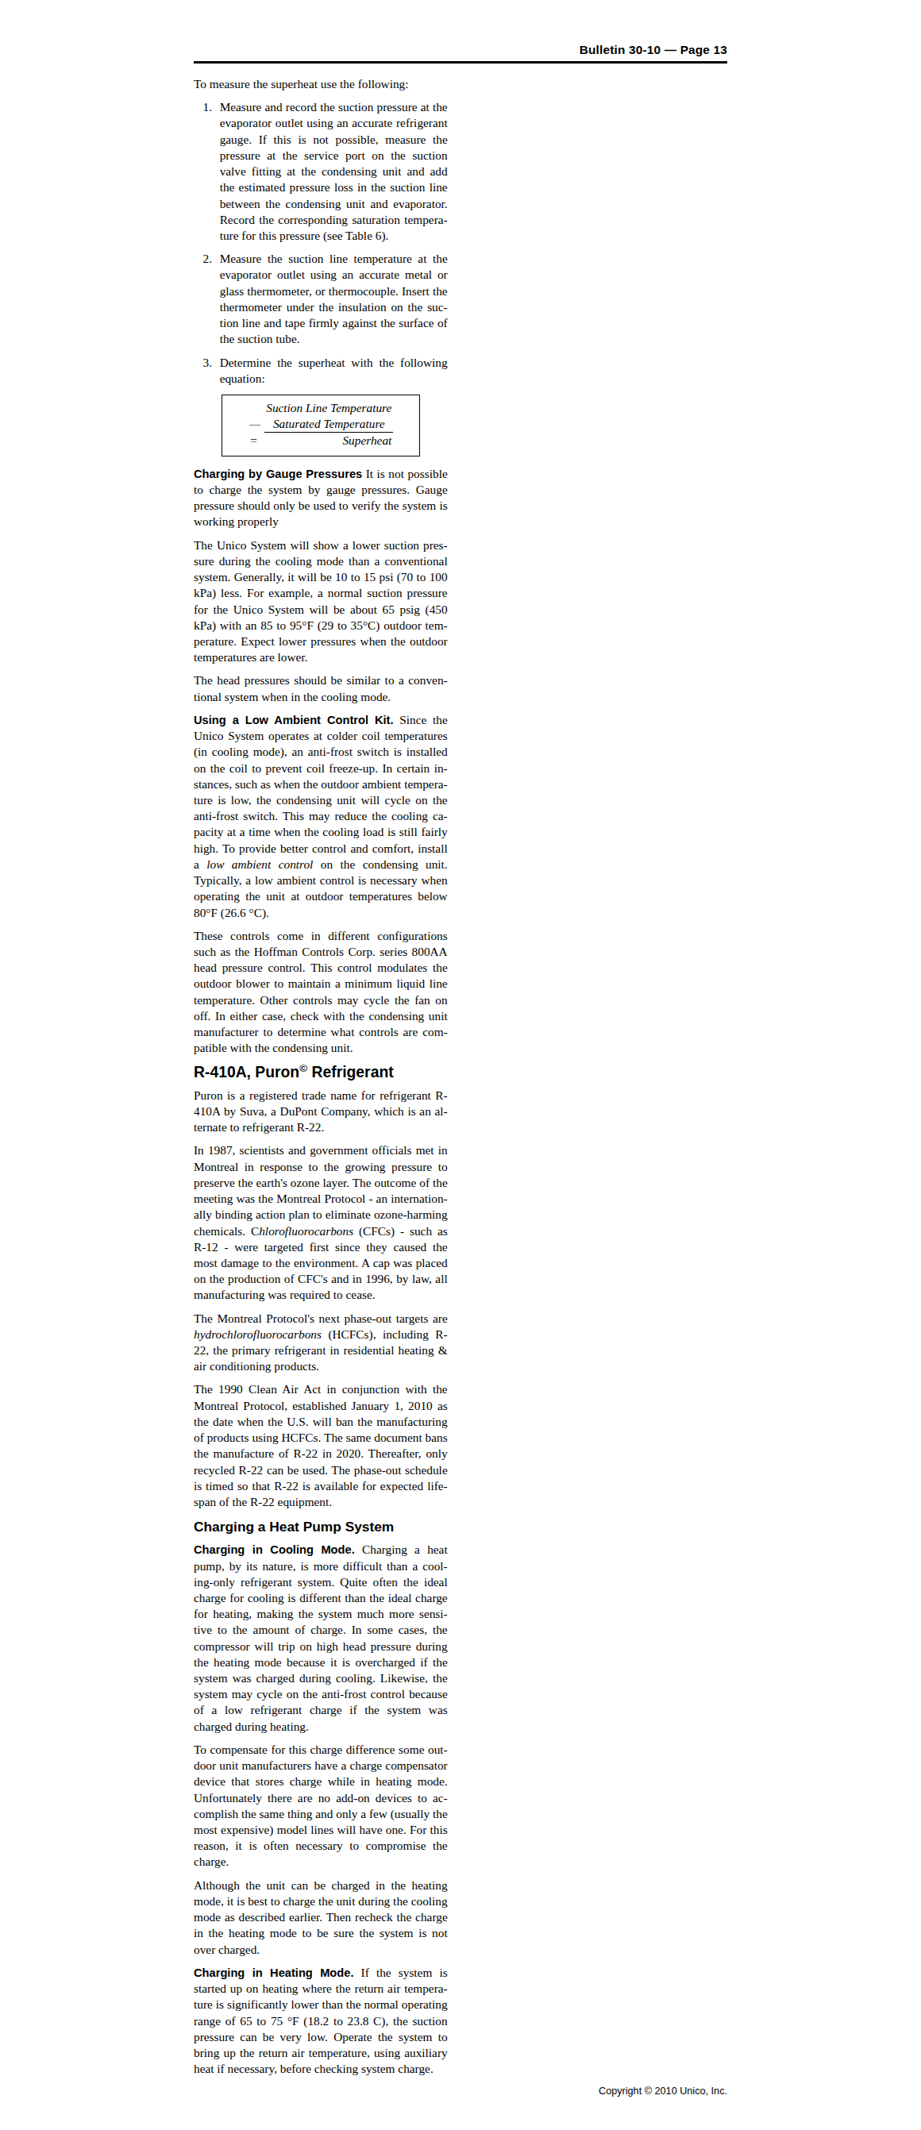Bulletin 30-10 — Page 13
To measure the superheat use the following:
Measure and record the suction pressure at the evaporator outlet using an accurate refrigerant gauge. If this is not possible, measure the pressure at the service port on the suction valve fitting at the condensing unit and add the estimated pressure loss in the suction line between the condensing unit and evaporator. Record the corresponding saturation temperature for this pressure (see Table 6).
Measure the suction line temperature at the evaporator outlet using an accurate metal or glass thermometer, or thermocouple. Insert the thermometer under the insulation on the suction line and tape firmly against the surface of the suction tube.
Determine the superheat with the following equation:
| | Suction Line Temperature |
| — | Saturated Temperature |
| = | Superheat |
Charging by Gauge Pressures It is not possible to charge the system by gauge pressures. Gauge pressure should only be used to verify the system is working properly
The Unico System will show a lower suction pressure during the cooling mode than a conventional system. Generally, it will be 10 to 15 psi (70 to 100 kPa) less. For example, a normal suction pressure for the Unico System will be about 65 psig (450 kPa) with an 85 to 95°F (29 to 35°C) outdoor temperature. Expect lower pressures when the outdoor temperatures are lower.
The head pressures should be similar to a conventional system when in the cooling mode.
Using a Low Ambient Control Kit. Since the Unico System operates at colder coil temperatures (in cooling mode), an anti-frost switch is installed on the coil to prevent coil freeze-up. In certain instances, such as when the outdoor ambient temperature is low, the condensing unit will cycle on the anti-frost switch. This may reduce the cooling capacity at a time when the cooling load is still fairly high. To provide better control and comfort, install a low ambient control on the condensing unit. Typically, a low ambient control is necessary when operating the unit at outdoor temperatures below 80°F (26.6 °C).
These controls come in different configurations such as the Hoffman Controls Corp. series 800AA head pressure control. This control modulates the outdoor blower to maintain a minimum liquid line temperature. Other controls may cycle the fan on off. In either case, check with the condensing unit manufacturer to determine what controls are compatible with the condensing unit.
R-410A, Puron© Refrigerant
Puron is a registered trade name for refrigerant R-410A by Suva, a DuPont Company, which is an alternate to refrigerant R-22.
In 1987, scientists and government officials met in Montreal in response to the growing pressure to preserve the earth's ozone layer. The outcome of the meeting was the Montreal Protocol - an internationally binding action plan to eliminate ozone-harming chemicals. Chlorofluorocarbons (CFCs) - such as R-12 - were targeted first since they caused the most damage to the environment. A cap was placed on the production of CFC's and in 1996, by law, all manufacturing was required to cease.
The Montreal Protocol's next phase-out targets are hydrochlorofluorocarbons (HCFCs), including R-22, the primary refrigerant in residential heating & air conditioning products.
The 1990 Clean Air Act in conjunction with the Montreal Protocol, established January 1, 2010 as the date when the U.S. will ban the manufacturing of products using HCFCs. The same document bans the manufacture of R-22 in 2020. Thereafter, only recycled R-22 can be used. The phase-out schedule is timed so that R-22 is available for expected lifespan of the R-22 equipment.
Charging a Heat Pump System
Charging in Cooling Mode. Charging a heat pump, by its nature, is more difficult than a cooling-only refrigerant system. Quite often the ideal charge for cooling is different than the ideal charge for heating, making the system much more sensitive to the amount of charge. In some cases, the compressor will trip on high head pressure during the heating mode because it is overcharged if the system was charged during cooling. Likewise, the system may cycle on the anti-frost control because of a low refrigerant charge if the system was charged during heating.
To compensate for this charge difference some outdoor unit manufacturers have a charge compensator device that stores charge while in heating mode. Unfortunately there are no add-on devices to accomplish the same thing and only a few (usually the most expensive) model lines will have one. For this reason, it is often necessary to compromise the charge.
Although the unit can be charged in the heating mode, it is best to charge the unit during the cooling mode as described earlier. Then recheck the charge in the heating mode to be sure the system is not over charged.
Charging in Heating Mode. If the system is started up on heating where the return air temperature is significantly lower than the normal operating range of 65 to 75 °F (18.2 to 23.8 C), the suction pressure can be very low. Operate the system to bring up the return air temperature, using auxiliary heat if necessary, before checking system charge.
Copyright © 2010 Unico, Inc.